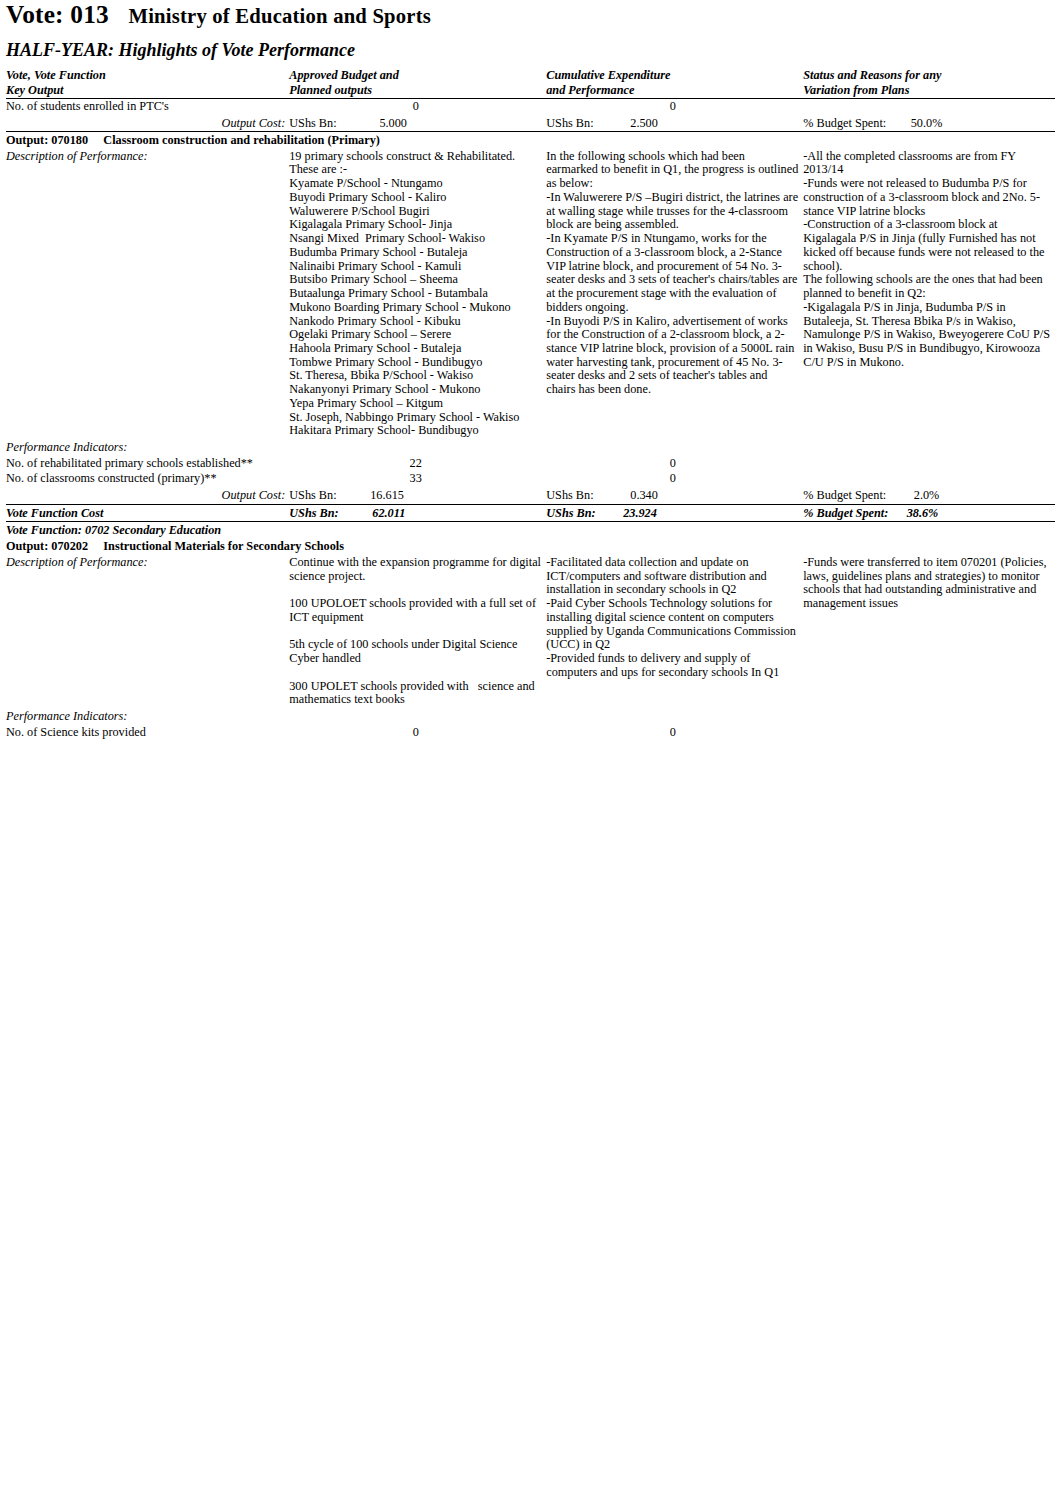Vote: 013 Ministry of Education and Sports
HALF-YEAR: Highlights of Vote Performance
| Vote, Vote Function Key Output | Approved Budget and Planned outputs | Cumulative Expenditure and Performance | Status and Reasons for any Variation from Plans |
| --- | --- | --- | --- |
| No. of students enrolled in PTC's | 0 | 0 | |
| Output Cost: | UShs Bn: 5.000 | UShs Bn: 2.500 | % Budget Spent: 50.0% |
| Output: 070180 Classroom construction and rehabilitation (Primary) |
| Description of Performance: | 19 primary schools construct & Rehabilitated. These are :- Kyamate P/School - Ntungamo Buyodi Primary School - Kaliro Waluwerere P/School Bugiri Kigalagala Primary School- Jinja Nsangi Mixed Primary School- Wakiso Budumba Primary School - Butaleja Nalinaibi Primary School - Kamuli Butsibo Primary School – Sheema Butaalunga Primary School - Butambala Mukono Boarding Primary School - Mukono Nankodo Primary School - Kibuku Ogelaki Primary School – Serere Hahoola Primary School - Butaleja Tombwe Primary School - Bundibugyo St. Theresa, Bbika P/School - Wakiso Nakanyonyi Primary School - Mukono Yepa Primary School – Kitgum St. Joseph, Nabbingo Primary School - Wakiso Hakitara Primary School- Bundibugyo | In the following schools which had been earmarked to benefit in Q1, the progress is outlined as below: -In Waluwerere P/S –Bugiri district, the latrines are at walling stage while trusses for the 4-classroom block are being assembled. -In Kyamate P/S in Ntungamo, works for the Construction of a 3-classroom block, a 2-Stance VIP latrine block, and procurement of 54 No. 3- seater desks and 3 sets of teacher's chairs/tables are at the procurement stage with the evaluation of bidders ongoing. -In Buyodi P/S in Kaliro, advertisement of works for the Construction of a 2-classroom block, a 2-stance VIP latrine block, provision of a 5000L rain water harvesting tank, procurement of 45 No. 3-seater desks and 2 sets of teacher's tables and chairs has been done. | -All the completed classrooms are from FY 2013/14 -Funds were not released to Budumba P/S for construction of a 3-classroom block and 2No. 5-stance VIP latrine blocks -Construction of a 3-classroom block at Kigalagala P/S in Jinja (fully Furnished has not kicked off because funds were not released to the school). The following schools are the ones that had been planned to benefit in Q2: -Kigalagala P/S in Jinja, Budumba P/S in Butaleeja, St. Theresa Bbika P/s in Wakiso, Namulonge P/S in Wakiso, Bweyogerere CoU P/S in Wakiso, Busu P/S in Bundibugyo, Kirowooza C/U P/S in Mukono. |
| Performance Indicators: |
| No. of rehabilitated primary schools established** | 22 | 0 | |
| No. of classrooms constructed (primary)** | 33 | 0 | |
| Output Cost: | UShs Bn: 16.615 | UShs Bn: 0.340 | % Budget Spent: 2.0% |
| Vote Function Cost | UShs Bn: 62.011 | UShs Bn: 23.924 | % Budget Spent: 38.6% |
| Vote Function: 0702 Secondary Education |
| Output: 070202 Instructional Materials for Secondary Schools |
| Description of Performance: | Continue with the expansion programme for digital science project. 100 UPOLOET schools provided with a full set of ICT equipment 5th cycle of 100 schools under Digital Science Cyber handled 300 UPOLET schools provided with science and mathematics text books | -Facilitated data collection and update on ICT/computers and software distribution and installation in secondary schools in Q2 -Paid Cyber Schools Technology solutions for installing digital science content on computers supplied by Uganda Communications Commission (UCC) in Q2 -Provided funds to delivery and supply of computers and ups for secondary schools In Q1 | -Funds were transferred to item 070201 (Policies, laws, guidelines plans and strategies) to monitor schools that had outstanding administrative and management issues |
| Performance Indicators: |
| No. of Science kits provided | 0 | 0 | |